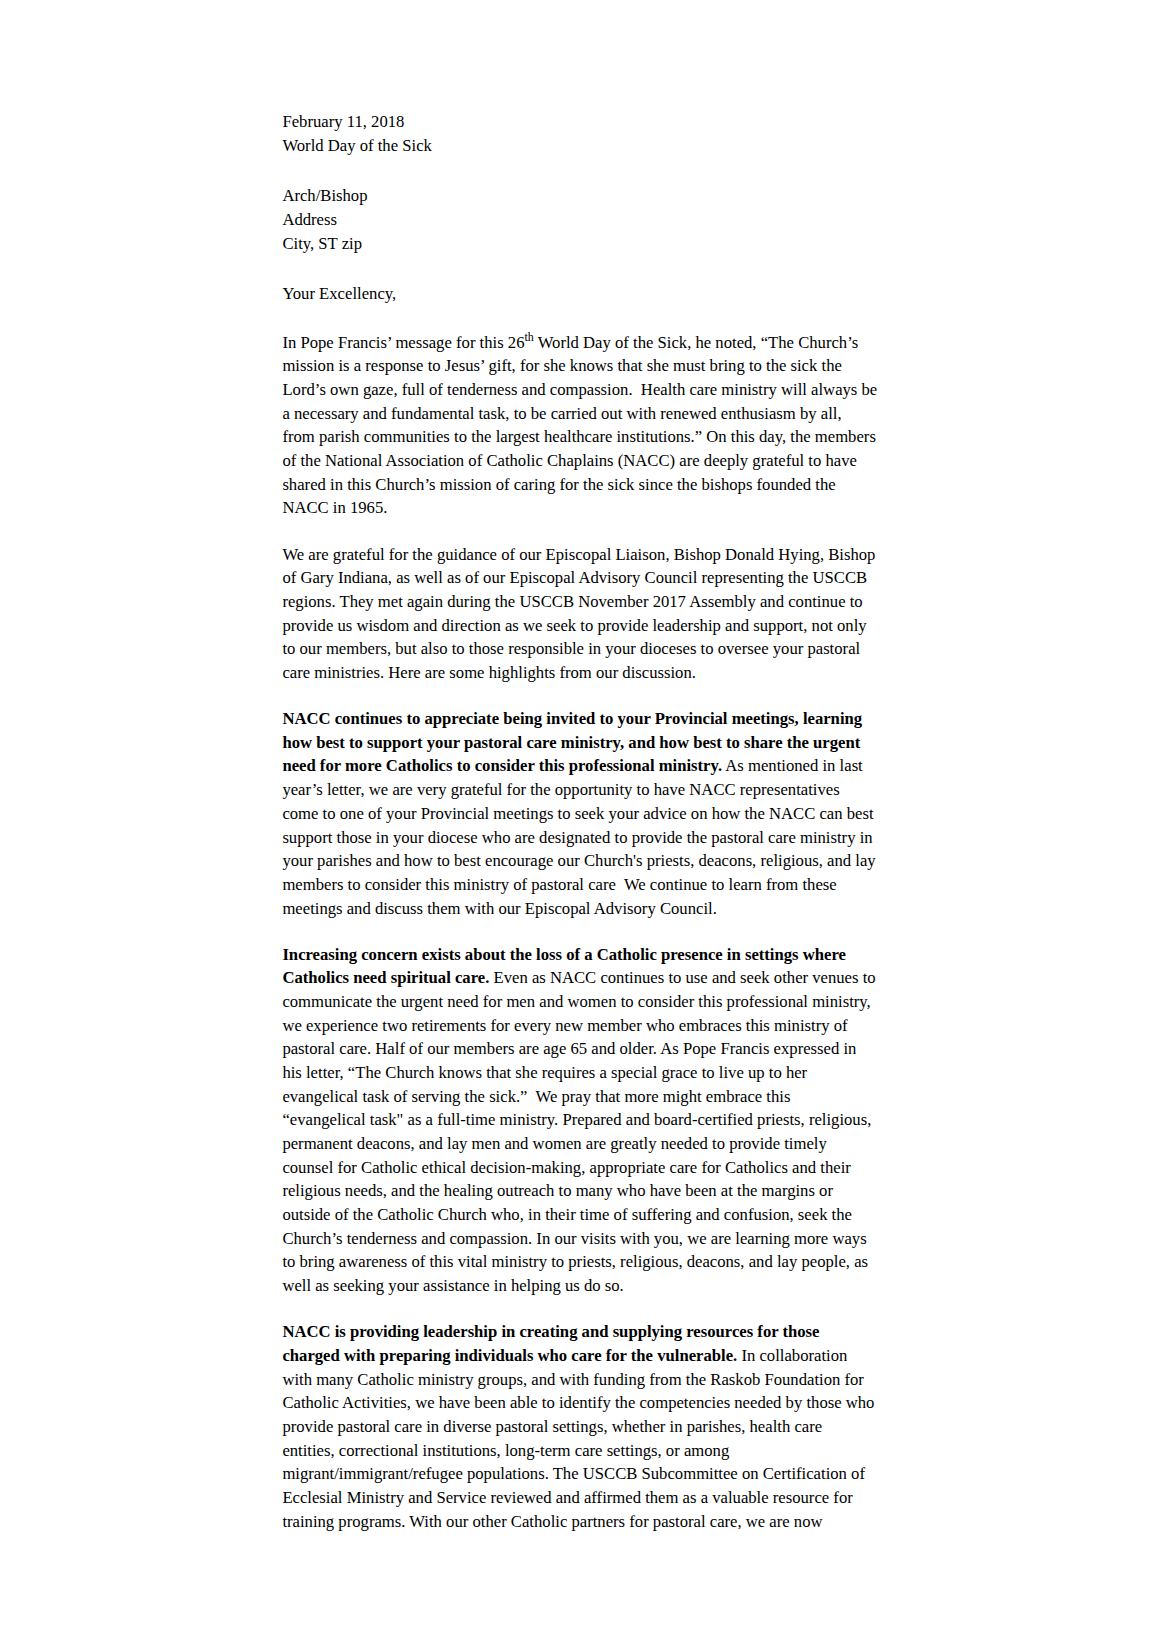February 11, 2018 World Day of the Sick
Arch/Bishop Address City, ST zip
Your Excellency,
In Pope Francis’ message for this 26th World Day of the Sick, he noted, “The Church’s mission is a response to Jesus’ gift, for she knows that she must bring to the sick the Lord’s own gaze, full of tenderness and compassion. Health care ministry will always be a necessary and fundamental task, to be carried out with renewed enthusiasm by all, from parish communities to the largest healthcare institutions.” On this day, the members of the National Association of Catholic Chaplains (NACC) are deeply grateful to have shared in this Church’s mission of caring for the sick since the bishops founded the NACC in 1965.
We are grateful for the guidance of our Episcopal Liaison, Bishop Donald Hying, Bishop of Gary Indiana, as well as of our Episcopal Advisory Council representing the USCCB regions. They met again during the USCCB November 2017 Assembly and continue to provide us wisdom and direction as we seek to provide leadership and support, not only to our members, but also to those responsible in your dioceses to oversee your pastoral care ministries. Here are some highlights from our discussion.
NACC continues to appreciate being invited to your Provincial meetings, learning how best to support your pastoral care ministry, and how best to share the urgent need for more Catholics to consider this professional ministry. As mentioned in last year’s letter, we are very grateful for the opportunity to have NACC representatives come to one of your Provincial meetings to seek your advice on how the NACC can best support those in your diocese who are designated to provide the pastoral care ministry in your parishes and how to best encourage our Church's priests, deacons, religious, and lay members to consider this ministry of pastoral care We continue to learn from these meetings and discuss them with our Episcopal Advisory Council.
Increasing concern exists about the loss of a Catholic presence in settings where Catholics need spiritual care. Even as NACC continues to use and seek other venues to communicate the urgent need for men and women to consider this professional ministry, we experience two retirements for every new member who embraces this ministry of pastoral care. Half of our members are age 65 and older. As Pope Francis expressed in his letter, “The Church knows that she requires a special grace to live up to her evangelical task of serving the sick.” We pray that more might embrace this “evangelical task" as a full-time ministry. Prepared and board-certified priests, religious, permanent deacons, and lay men and women are greatly needed to provide timely counsel for Catholic ethical decision-making, appropriate care for Catholics and their religious needs, and the healing outreach to many who have been at the margins or outside of the Catholic Church who, in their time of suffering and confusion, seek the Church’s tenderness and compassion. In our visits with you, we are learning more ways to bring awareness of this vital ministry to priests, religious, deacons, and lay people, as well as seeking your assistance in helping us do so.
NACC is providing leadership in creating and supplying resources for those charged with preparing individuals who care for the vulnerable. In collaboration with many Catholic ministry groups, and with funding from the Raskob Foundation for Catholic Activities, we have been able to identify the competencies needed by those who provide pastoral care in diverse pastoral settings, whether in parishes, health care entities, correctional institutions, long-term care settings, or among migrant/immigrant/refugee populations. The USCCB Subcommittee on Certification of Ecclesial Ministry and Service reviewed and affirmed them as a valuable resource for training programs. With our other Catholic partners for pastoral care, we are now